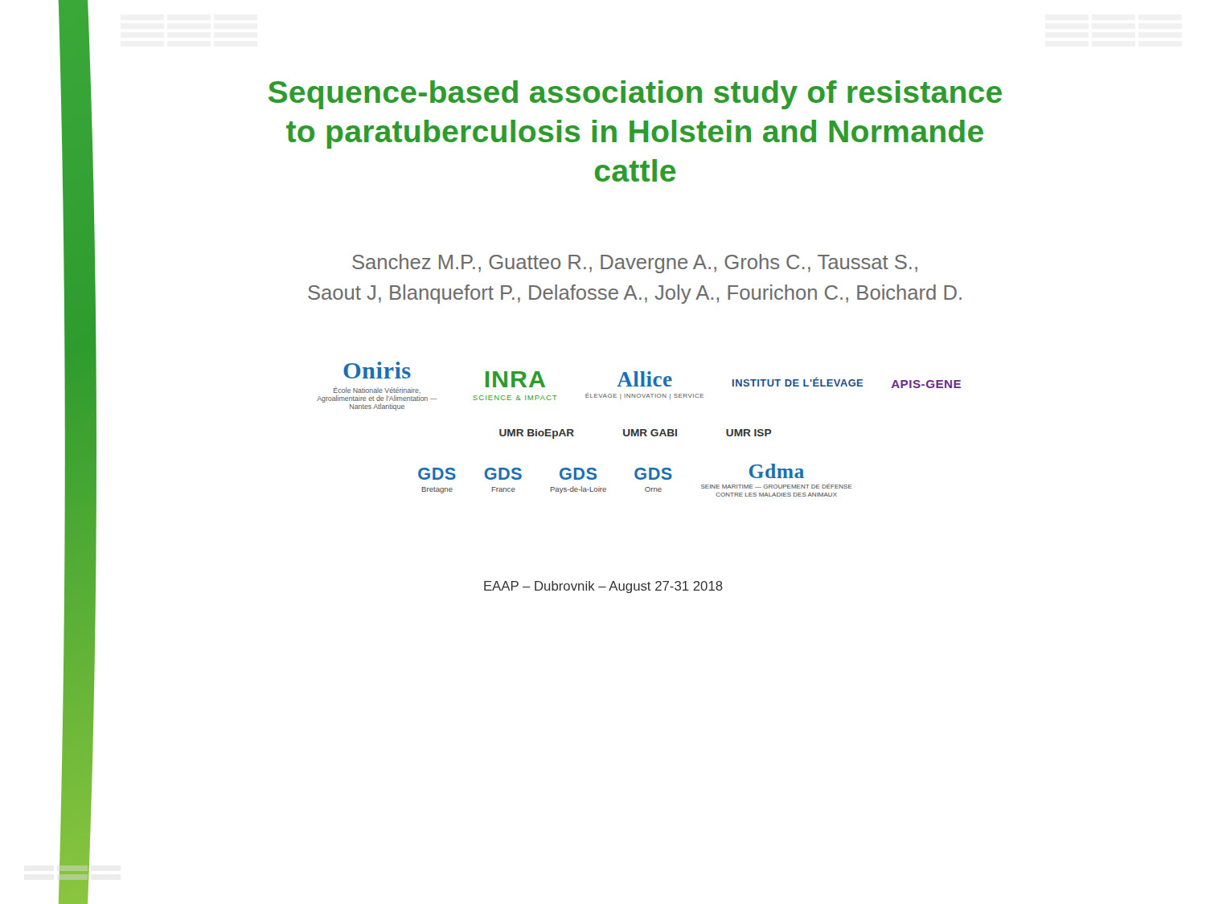Sequence-based association study of resistance to paratuberculosis in Holstein and Normande cattle
Sanchez M.P., Guatteo R., Davergne A., Grohs C., Taussat S.,
Saout J, Blanquefort P., Delafosse A., Joly A., Fourichon C., Boichard D.
Oniris École Nationale Vétérinaire, Agroalimentaire et de l'Alimentation — Nantes Atlantique
INRA SCIENCE & IMPACT
Allice ÉLEVAGE | INNOVATION | SERVICE
INSTITUT DE L'ÉLEVAGE
APIS-GENE
UMR BioEpAR UMR GABI UMR ISP
GDS Bretagne
GDS France
GDS Pays-de-la-Loire
GDS Orne
Gdma SEINE MARITIME — GROUPEMENT DE DÉFENSE CONTRE LES MALADIES DES ANIMAUX
EAAP – Dubrovnik – August 27-31 2018